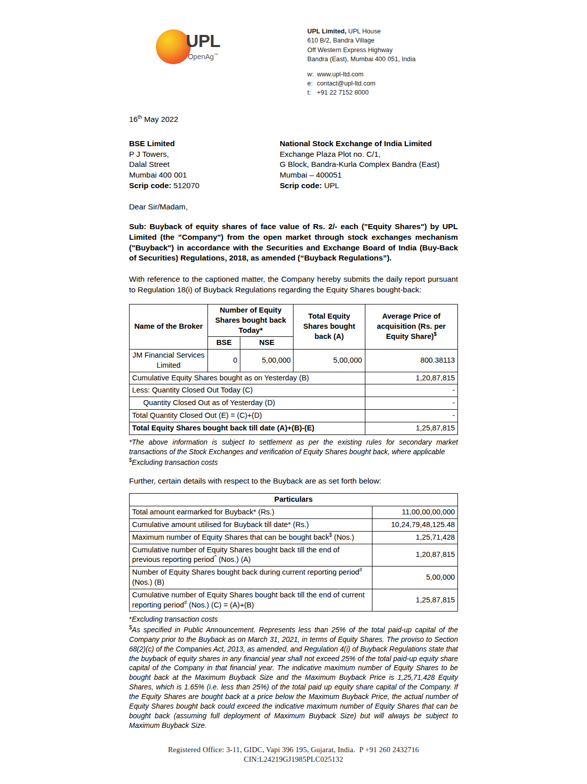UPL
OpenAg™
UPL Limited, UPL House
610 B/2, Bandra Village
Off Western Express Highway
Bandra (East), Mumbai 400 051, India
w: www.upl-ltd.com
e: contact@upl-ltd.com
t: +91 22 7152 8000
16th May 2022
BSE Limited
P J Towers,
Dalal Street
Mumbai 400 001
Scrip code: 512070
National Stock Exchange of India Limited
Exchange Plaza Plot no. C/1,
G Block, Bandra-Kurla Complex Bandra (East)
Mumbai – 400051
Scrip code: UPL
Dear Sir/Madam,
Sub: Buyback of equity shares of face value of Rs. 2/- each ("Equity Shares") by UPL Limited (the "Company") from the open market through stock exchanges mechanism ("Buyback") in accordance with the Securities and Exchange Board of India (Buy-Back of Securities) Regulations, 2018, as amended (“Buyback Regulations”).
With reference to the captioned matter, the Company hereby submits the daily report pursuant to Regulation 18(i) of Buyback Regulations regarding the Equity Shares bought-back:
| Name of the Broker | Number of Equity Shares bought back Today* | Total Equity Shares bought back (A) | Average Price of acquisition (Rs. per Equity Share) $ |
| --- | --- | --- | --- |
| BSE | NSE |
| JM Financial Services Limited | 0 | 5,00,000 | 5,00,000 | 800.38113 |
| Cumulative Equity Shares bought as on Yesterday (B) | 1,20,87,815 |
| Less: Quantity Closed Out Today (C) | - |
| Quantity Closed Out as of Yesterday (D) | - |
| Total Quantity Closed Out (E) = (C)+(D) | - |
| Total Equity Shares bought back till date (A)+(B)-(E) | 1,25,87,815 |
*The above information is subject to settlement as per the existing rules for secondary market transactions of the Stock Exchanges and verification of Equity Shares bought back, where applicable
$Excluding transaction costs
Further, certain details with respect to the Buyback are as set forth below:
| Particulars |
| --- |
| Total amount earmarked for Buyback* (Rs.) | 11,00,00,00,000 |
| Cumulative amount utilised for Buyback till date* (Rs.) | 10,24,79,48,125.48 |
| Maximum number of Equity Shares that can be bought back $ (Nos.) | 1,25,71,428 |
| Cumulative number of Equity Shares bought back till the end of previous reporting period ^ (Nos.) (A) | 1,20,87,815 |
| Number of Equity Shares bought back during current reporting period # (Nos.) (B) | 5,00,000 |
| Cumulative number of Equity Shares bought back till the end of current reporting period # (Nos.) (C) = (A)+(B) | 1,25,87,815 |
*Excluding transaction costs
$As specified in Public Announcement. Represents less than 25% of the total paid-up capital of the Company prior to the Buyback as on March 31, 2021, in terms of Equity Shares. The proviso to Section 68(2)(c) of the Companies Act, 2013, as amended, and Regulation 4(i) of Buyback Regulations state that the buyback of equity shares in any financial year shall not exceed 25% of the total paid-up equity share capital of the Company in that financial year. The indicative maximum number of Equity Shares to be bought back at the Maximum Buyback Size and the Maximum Buyback Price is 1,25,71,428 Equity Shares, which is 1.65% (i.e. less than 25%) of the total paid up equity share capital of the Company. If the Equity Shares are bought back at a price below the Maximum Buyback Price, the actual number of Equity Shares bought back could exceed the indicative maximum number of Equity Shares that can be bought back (assuming full deployment of Maximum Buyback Size) but will always be subject to Maximum Buyback Size.
Registered Office: 3-11, GIDC, Vapi 396 195, Gujarat, India. P +91 260 2432716 CIN:L24219GJ1985PLC025132